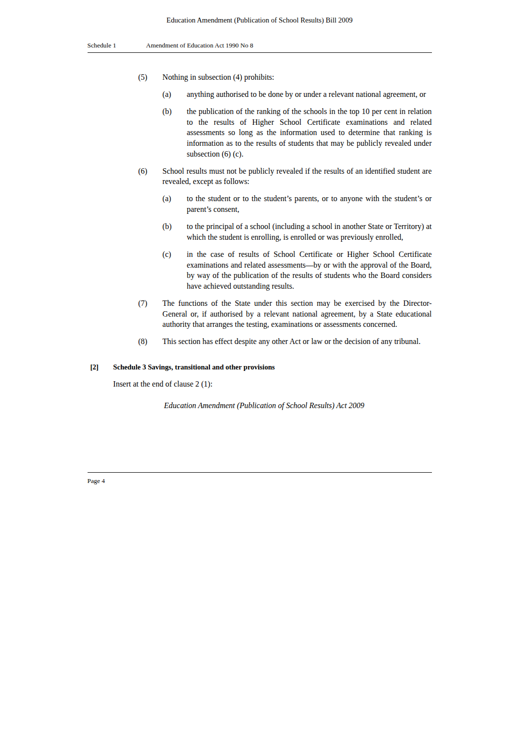Education Amendment (Publication of School Results) Bill 2009
Schedule 1
Amendment of Education Act 1990 No 8
(5)
Nothing in subsection (4) prohibits:
(a)
anything authorised to be done by or under a relevant national agreement, or
(b)
the publication of the ranking of the schools in the top 10 per cent in relation to the results of Higher School Certificate examinations and related assessments so long as the information used to determine that ranking is information as to the results of students that may be publicly revealed under subsection (6) (c).
(6)
School results must not be publicly revealed if the results of an identified student are revealed, except as follows:
(a)
to the student or to the student’s parents, or to anyone with the student’s or parent’s consent,
(b)
to the principal of a school (including a school in another State or Territory) at which the student is enrolling, is enrolled or was previously enrolled,
(c)
in the case of results of School Certificate or Higher School Certificate examinations and related assessments—by or with the approval of the Board, by way of the publication of the results of students who the Board considers have achieved outstanding results.
(7)
The functions of the State under this section may be exercised by the Director-General or, if authorised by a relevant national agreement, by a State educational authority that arranges the testing, examinations or assessments concerned.
(8)
This section has effect despite any other Act or law or the decision of any tribunal.
[2]
Schedule 3 Savings, transitional and other provisions
Insert at the end of clause 2 (1):
Education Amendment (Publication of School Results) Act 2009
Page 4